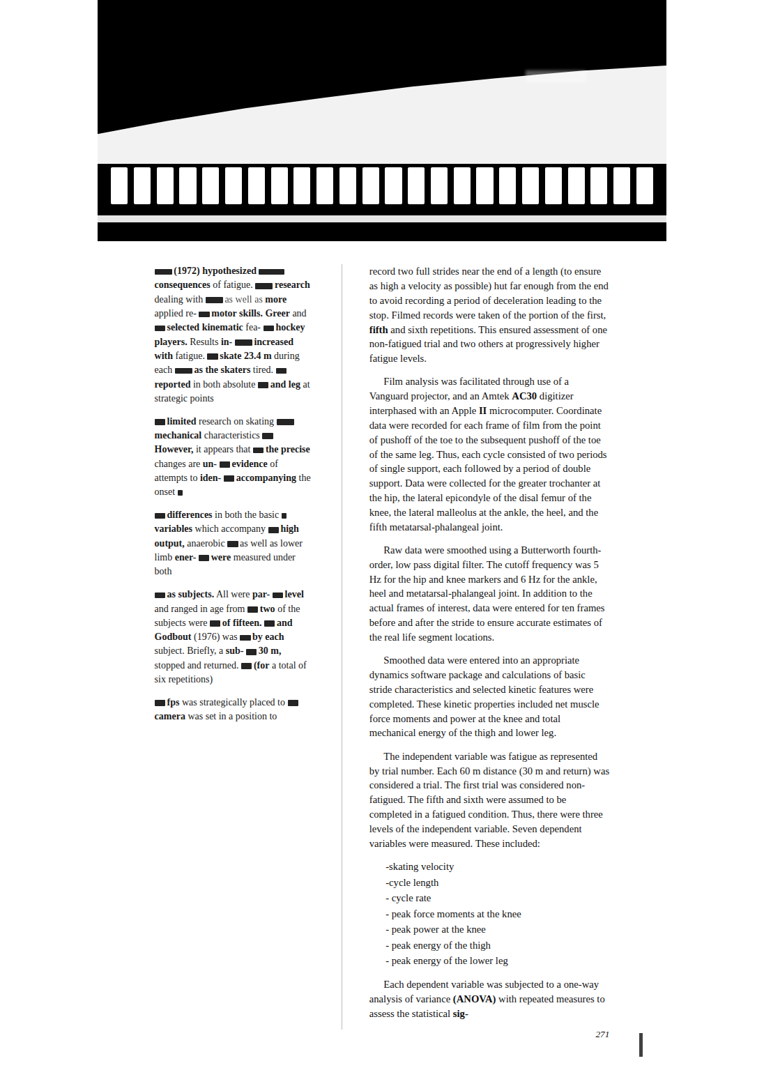(1972) hypothesized consequences of fatigue. research dealing with as well as more applied re- motor skills. Greer and selected kinematic fea- hockey players. Results in- increased with fatigue. skate 23.4 m during each as the skaters tired. reported in both absolute and leg at strategic points
limited research on skating mechanical characteristics However, it appears that the precise changes are un- evidence of attempts to iden- accompanying the onset
differences in both the basic variables which accompany high output, anaerobic as well as lower limb ener- were measured under both
as subjects. All were par- level and ranged in age from two of the subjects were of fifteen. and Godbout (1976) was by each subject. Briefly, a sub- 30 m, stopped and returned. (for a total of six repetitions)
fps was strategically placed to camera was set in a position to
record two full strides near the end of a length (to ensure as high a velocity as possible) hut far enough from the end to avoid recording a period of deceleration leading to the stop. Filmed records were taken of the portion of the first, fifth and sixth repetitions. This ensured assessment of one non-fatigued trial and two others at progressively higher fatigue levels.
Film analysis was facilitated through use of a Vanguard projector, and an Amtek AC30 digitizer interphased with an Apple II microcomputer. Coordinate data were recorded for each frame of film from the point of pushoff of the toe to the subsequent pushoff of the toe of the same leg. Thus, each cycle consisted of two periods of single support, each followed by a period of double support. Data were collected for the greater trochanter at the hip, the lateral epicondyle of the disal femur of the knee, the lateral malleolus at the ankle, the heel, and the fifth metatarsal-phalangeal joint.
Raw data were smoothed using a Butterworth fourth-order, low pass digital filter. The cutoff frequency was 5 Hz for the hip and knee markers and 6 Hz for the ankle, heel and metatarsal-phalangeal joint. In addition to the actual frames of interest, data were entered for ten frames before and after the stride to ensure accurate estimates of the real life segment locations.
Smoothed data were entered into an appropriate dynamics software package and calculations of basic stride characteristics and selected kinetic features were completed. These kinetic properties included net muscle force moments and power at the knee and total mechanical energy of the thigh and lower leg.
The independent variable was fatigue as represented by trial number. Each 60 m distance (30 m and return) was considered a trial. The first trial was considered non-fatigued. The fifth and sixth were assumed to be completed in a fatigued condition. Thus, there were three levels of the independent variable. Seven dependent variables were measured. These included:
skating velocity
cycle length
cycle rate
peak force moments at the knee
peak power at the knee
peak energy of the thigh
peak energy of the lower leg
Each dependent variable was subjected to a one-way analysis of variance (ANOVA) with repeated measures to assess the statistical sig-
271